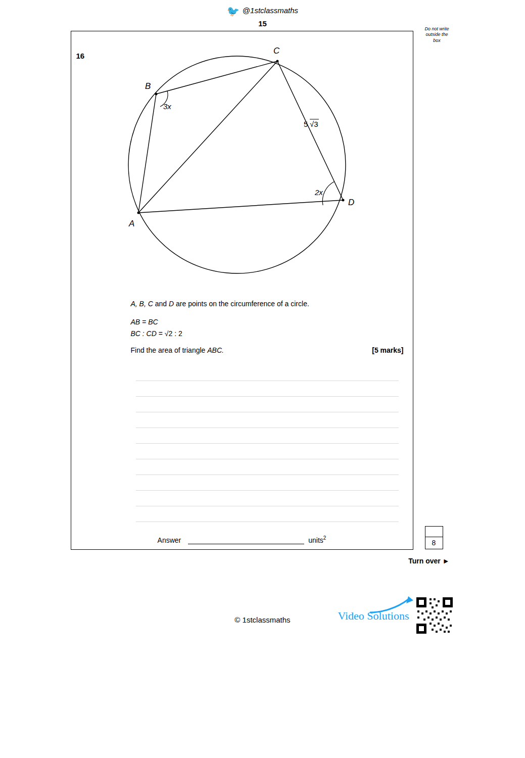🐦@1stclassmaths
15
Do not write
outside the
box
16
C B A D 3x 2x 5 √3
A, B, C and D are points on the circumference of a circle.
AB = BC
BC : CD = √2 : 2
[5 marks] Find the area of triangle ABC.
Answer units2
8
Turn over ►
Video Solutions
© 1stclassmaths